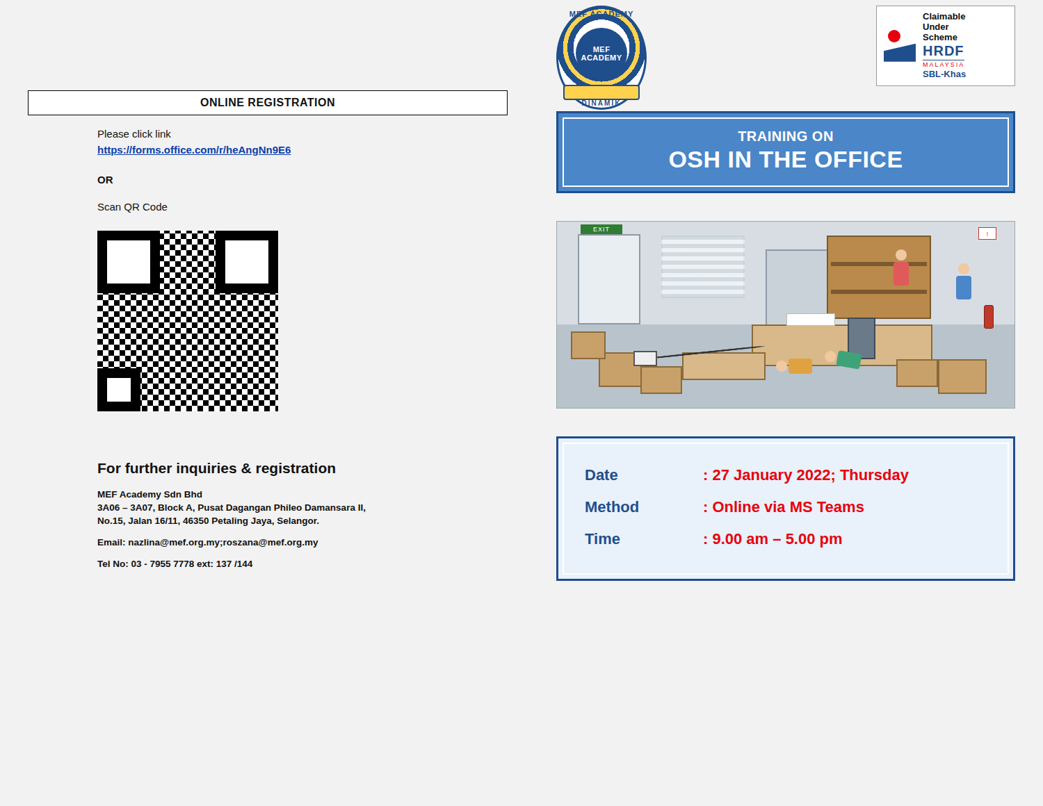MEF ACADEMY
MEF
ACADEMY
DINAMIK
Claimable Under Scheme
HRDF
MALAYSIA
SBL-Khas
ONLINE REGISTRATION
Please click link
https://forms.office.com/r/heAngNn9E6
OR
Scan QR Code
For further inquiries & registration
MEF Academy Sdn Bhd
3A06 – 3A07, Block A, Pusat Dagangan Phileo Damansara II,
No.15, Jalan 16/11, 46350 Petaling Jaya, Selangor.
Email: nazlina@mef.org.my;roszana@mef.org.my
Tel No: 03 - 7955 7778 ext: 137 /144
TRAINING ON
OSH IN THE OFFICE
EXIT
!
| Date | : 27 January 2022; Thursday |
| Method | : Online via MS Teams |
| Time | : 9.00 am – 5.00 pm |